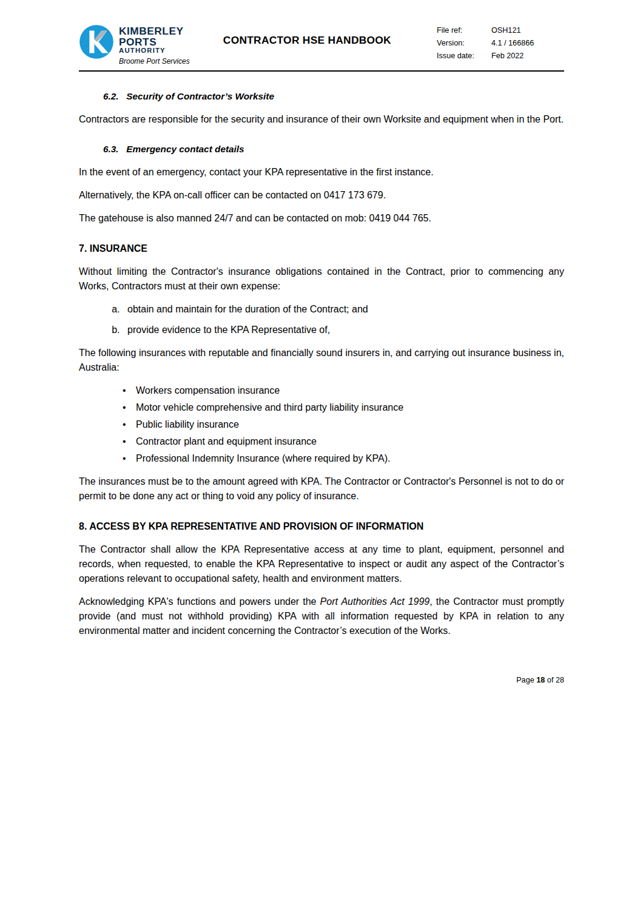KIMBERLEY PORTS AUTHORITY
Broome Port Services
CONTRACTOR HSE HANDBOOK
| File ref: | OSH121 |
| Version: | 4.1 / 166866 |
| Issue date: | Feb 2022 |
6.2. Security of Contractor’s Worksite
Contractors are responsible for the security and insurance of their own Worksite and equipment when in the Port.
6.3. Emergency contact details
In the event of an emergency, contact your KPA representative in the first instance.
Alternatively, the KPA on-call officer can be contacted on 0417 173 679.
The gatehouse is also manned 24/7 and can be contacted on mob: 0419 044 765.
7. INSURANCE
Without limiting the Contractor's insurance obligations contained in the Contract, prior to commencing any Works, Contractors must at their own expense:
obtain and maintain for the duration of the Contract; and
provide evidence to the KPA Representative of,
The following insurances with reputable and financially sound insurers in, and carrying out insurance business in, Australia:
Workers compensation insurance
Motor vehicle comprehensive and third party liability insurance
Public liability insurance
Contractor plant and equipment insurance
Professional Indemnity Insurance (where required by KPA).
The insurances must be to the amount agreed with KPA. The Contractor or Contractor's Personnel is not to do or permit to be done any act or thing to void any policy of insurance.
8. ACCESS BY KPA REPRESENTATIVE AND PROVISION OF INFORMATION
The Contractor shall allow the KPA Representative access at any time to plant, equipment, personnel and records, when requested, to enable the KPA Representative to inspect or audit any aspect of the Contractor’s operations relevant to occupational safety, health and environment matters.
Acknowledging KPA's functions and powers under the Port Authorities Act 1999, the Contractor must promptly provide (and must not withhold providing) KPA with all information requested by KPA in relation to any environmental matter and incident concerning the Contractor’s execution of the Works.
Page 18 of 28